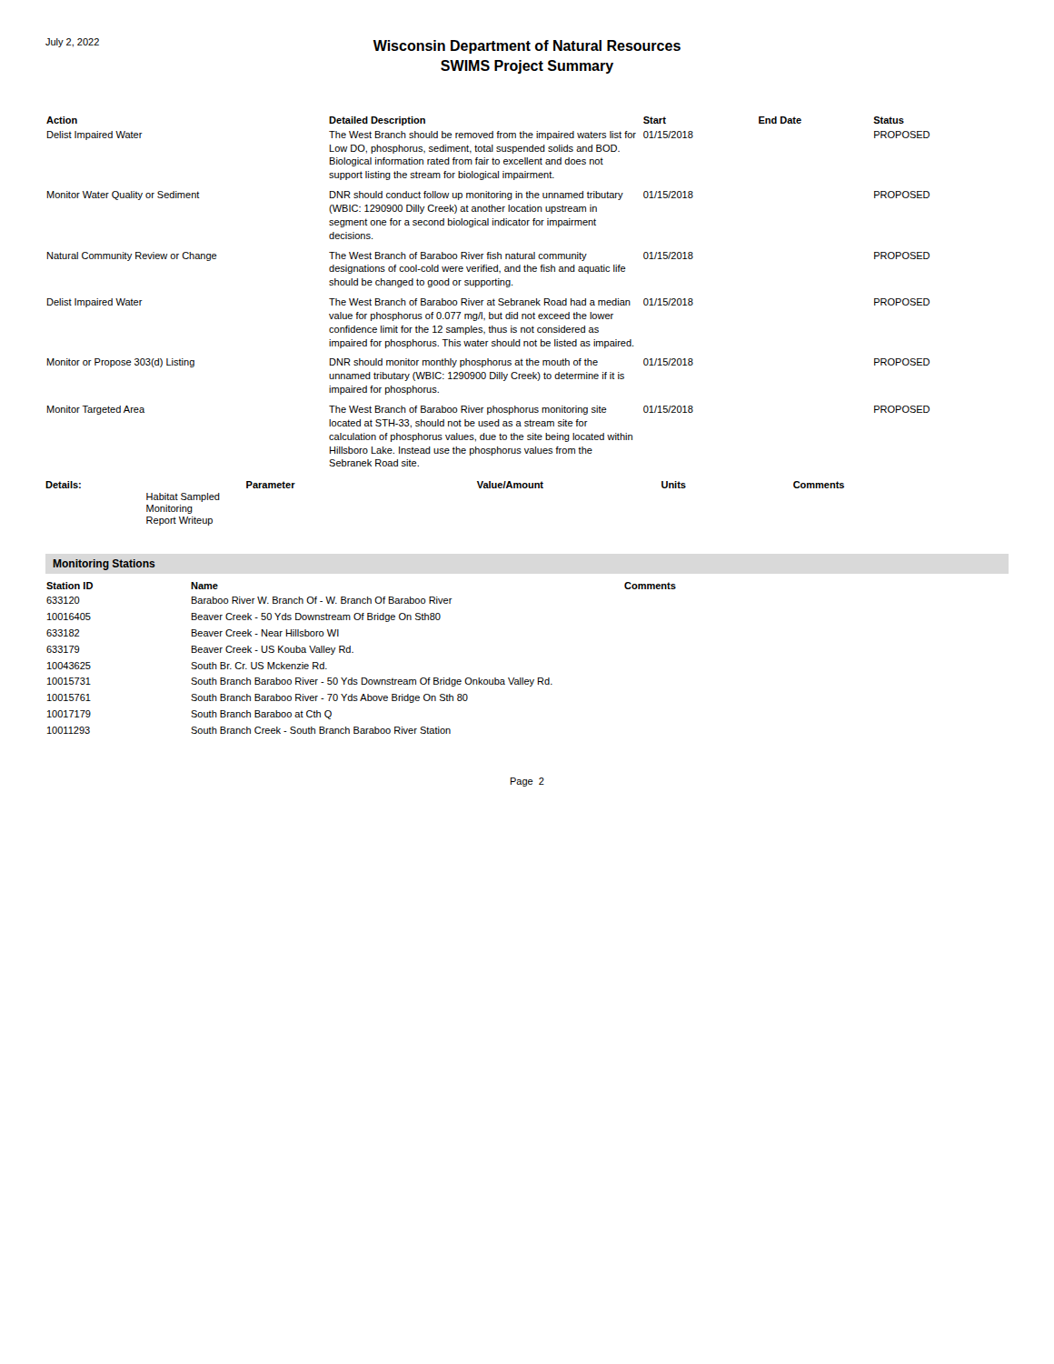July 2, 2022
Wisconsin Department of Natural Resources
SWIMS Project Summary
| Action | Detailed Description | Start | End Date | Status |
| --- | --- | --- | --- | --- |
| Delist Impaired Water | The West Branch should be removed from the impaired waters list for Low DO, phosphorus, sediment, total suspended solids and BOD. Biological information rated from fair to excellent and does not support listing the stream for biological impairment. | 01/15/2018 | | PROPOSED |
| Monitor Water Quality or Sediment | DNR should conduct follow up monitoring in the unnamed tributary (WBIC: 1290900 Dilly Creek) at another location upstream in segment one for a second biological indicator for impairment decisions. | 01/15/2018 | | PROPOSED |
| Natural Community Review or Change | The West Branch of Baraboo River fish natural community designations of cool-cold were verified, and the fish and aquatic life should be changed to good or supporting. | 01/15/2018 | | PROPOSED |
| Delist Impaired Water | The West Branch of Baraboo River at Sebranek Road had a median value for phosphorus of 0.077 mg/l, but did not exceed the lower confidence limit for the 12 samples, thus is not considered as impaired for phosphorus. This water should not be listed as impaired. | 01/15/2018 | | PROPOSED |
| Monitor or Propose 303(d) Listing | DNR should monitor monthly phosphorus at the mouth of the unnamed tributary (WBIC: 1290900 Dilly Creek) to determine if it is impaired for phosphorus. | 01/15/2018 | | PROPOSED |
| Monitor Targeted Area | The West Branch of Baraboo River phosphorus monitoring site located at STH-33, should not be used as a stream site for calculation of phosphorus values, due to the site being located within Hillsboro Lake. Instead use the phosphorus values from the Sebranek Road site. | 01/15/2018 | | PROPOSED |
| Details: | Parameter | Value/Amount | Units | Comments |
| | Habitat Sampled | | | |
| | Monitoring | | | |
| | Report Writeup | | | |
Monitoring Stations
| Station ID | Name | Comments |
| --- | --- | --- |
| 633120 | Baraboo River W. Branch Of - W. Branch Of Baraboo River | |
| 10016405 | Beaver Creek - 50 Yds Downstream Of Bridge On Sth80 | |
| 633182 | Beaver Creek - Near Hillsboro WI | |
| 633179 | Beaver Creek - US Kouba Valley Rd. | |
| 10043625 | South Br. Cr. US Mckenzie Rd. | |
| 10015731 | South Branch Baraboo River - 50 Yds Downstream Of Bridge Onkouba Valley Rd. | |
| 10015761 | South Branch Baraboo River - 70 Yds Above Bridge On Sth 80 | |
| 10017179 | South Branch Baraboo at Cth Q | |
| 10011293 | South Branch Creek - South Branch Baraboo River Station | |
Page 2